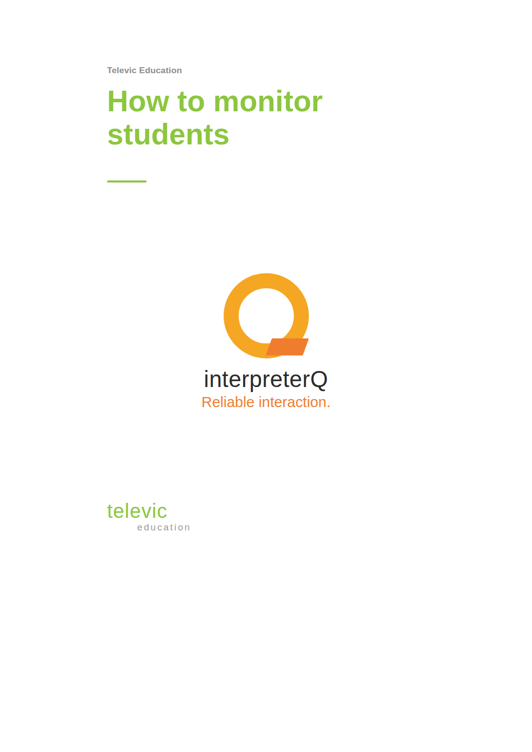Televic Education
How to monitor students
interpreterQ
Reliable interaction.
televic
education